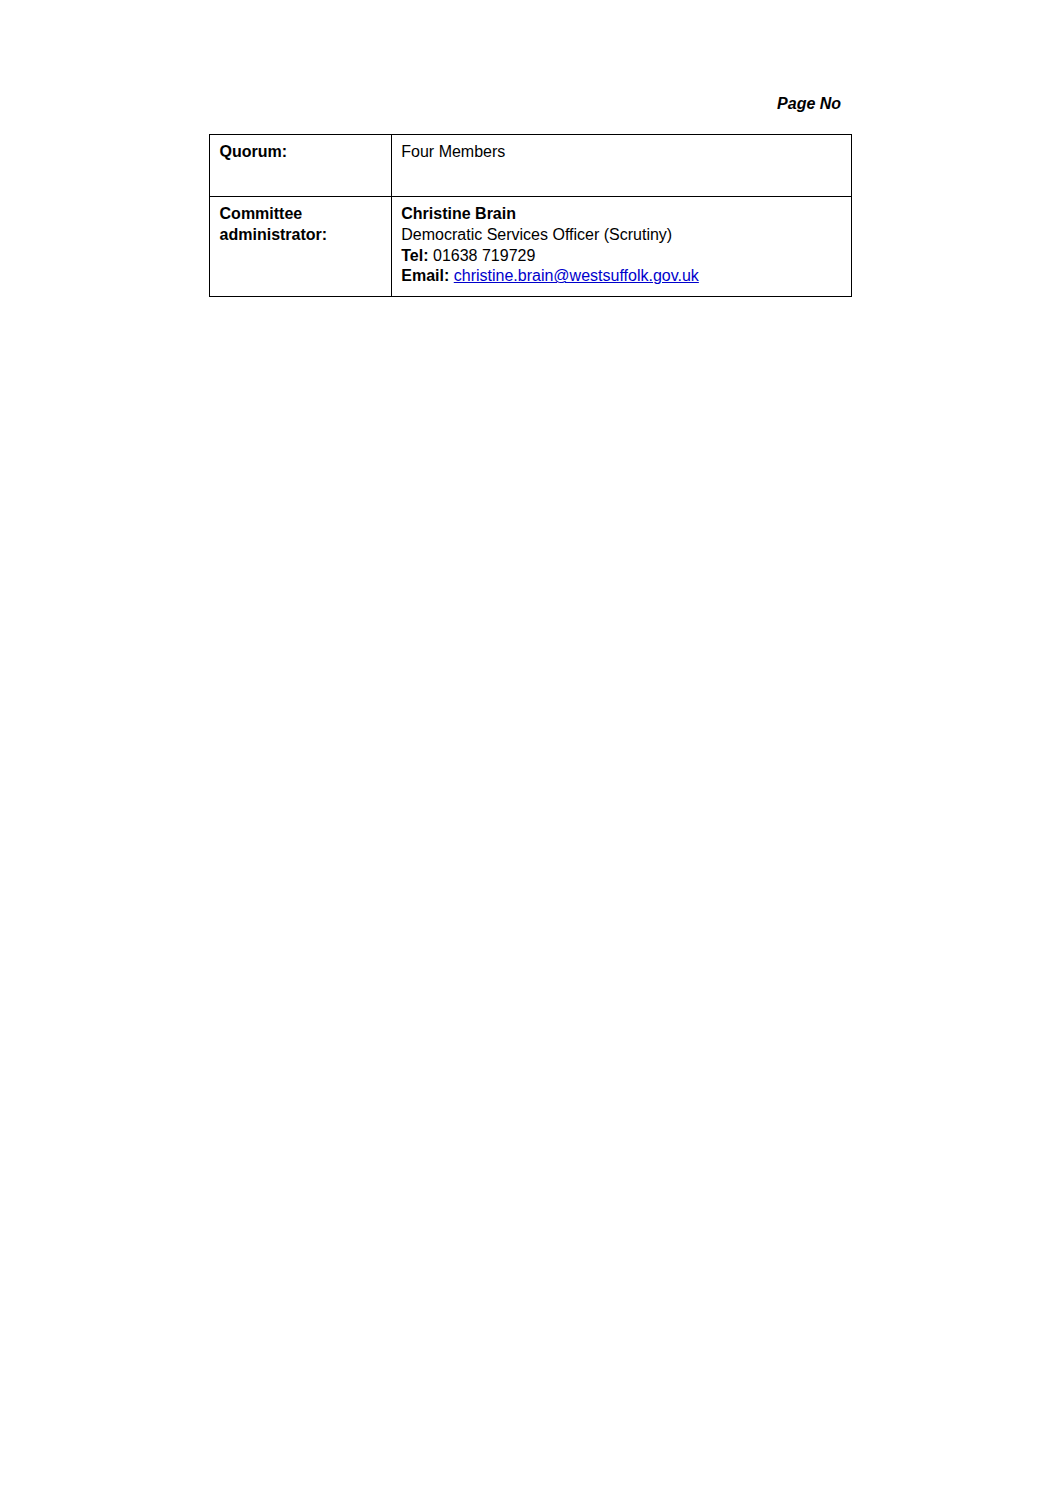Page No
| Quorum: | Four Members |
| Committee administrator: | Christine Brain Democratic Services Officer (Scrutiny) Tel: 01638 719729 Email: christine.brain@westsuffolk.gov.uk |